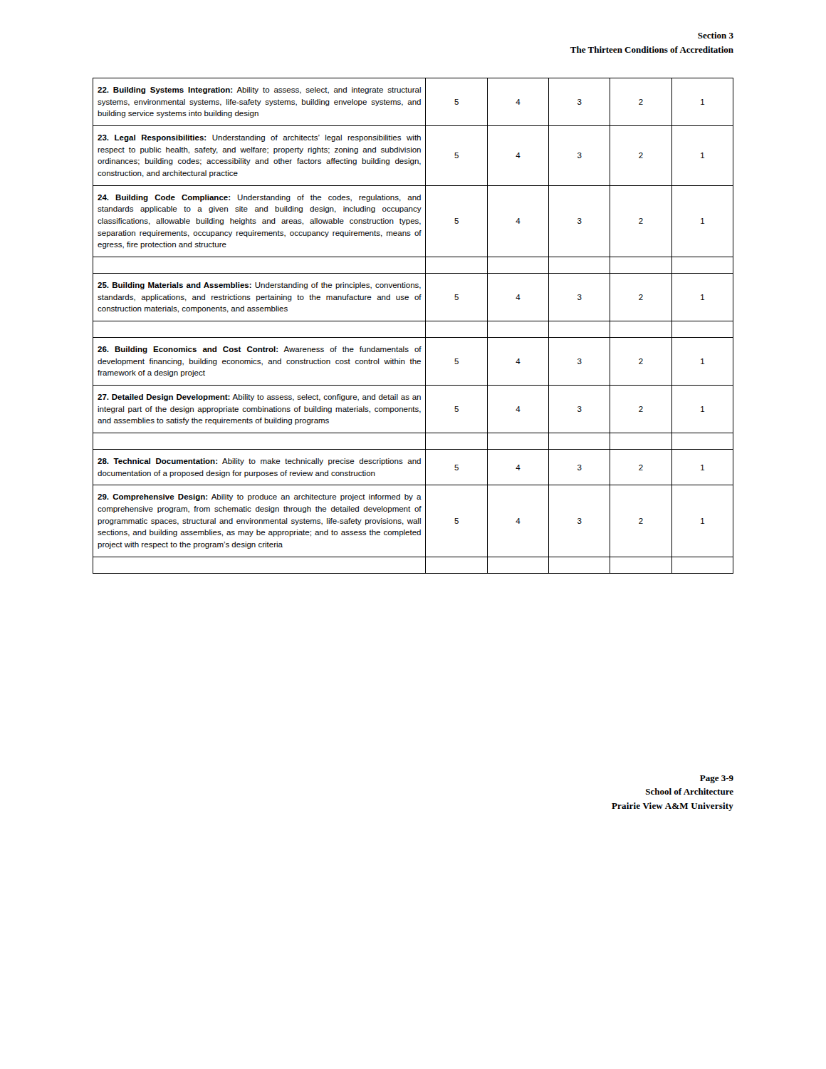Section 3
The Thirteen Conditions of Accreditation
| 22. Building Systems Integration: Ability to assess, select, and integrate structural systems, environmental systems, life-safety systems, building envelope systems, and building service systems into building design | 5 | 4 | 3 | 2 | 1 |
| 23. Legal Responsibilities: Understanding of architects’ legal responsibilities with respect to public health, safety, and welfare; property rights; zoning and subdivision ordinances; building codes; accessibility and other factors affecting building design, construction, and architectural practice | 5 | 4 | 3 | 2 | 1 |
| 24. Building Code Compliance: Understanding of the codes, regulations, and standards applicable to a given site and building design, including occupancy classifications, allowable building heights and areas, allowable construction types, separation requirements, occupancy requirements, occupancy requirements, means of egress, fire protection and structure | 5 | 4 | 3 | 2 | 1 |
| 25. Building Materials and Assemblies: Understanding of the principles, conventions, standards, applications, and restrictions pertaining to the manufacture and use of construction materials, components, and assemblies | 5 | 4 | 3 | 2 | 1 |
| 26. Building Economics and Cost Control: Awareness of the fundamentals of development financing, building economics, and construction cost control within the framework of a design project | 5 | 4 | 3 | 2 | 1 |
| 27. Detailed Design Development: Ability to assess, select, configure, and detail as an integral part of the design appropriate combinations of building materials, components, and assemblies to satisfy the requirements of building programs | 5 | 4 | 3 | 2 | 1 |
| 28. Technical Documentation: Ability to make technically precise descriptions and documentation of a proposed design for purposes of review and construction | 5 | 4 | 3 | 2 | 1 |
| 29. Comprehensive Design: Ability to produce an architecture project informed by a comprehensive program, from schematic design through the detailed development of programmatic spaces, structural and environmental systems, life-safety provisions, wall sections, and building assemblies, as may be appropriate; and to assess the completed project with respect to the program’s design criteria | 5 | 4 | 3 | 2 | 1 |
Page 3-9
School of Architecture
Prairie View A&M University